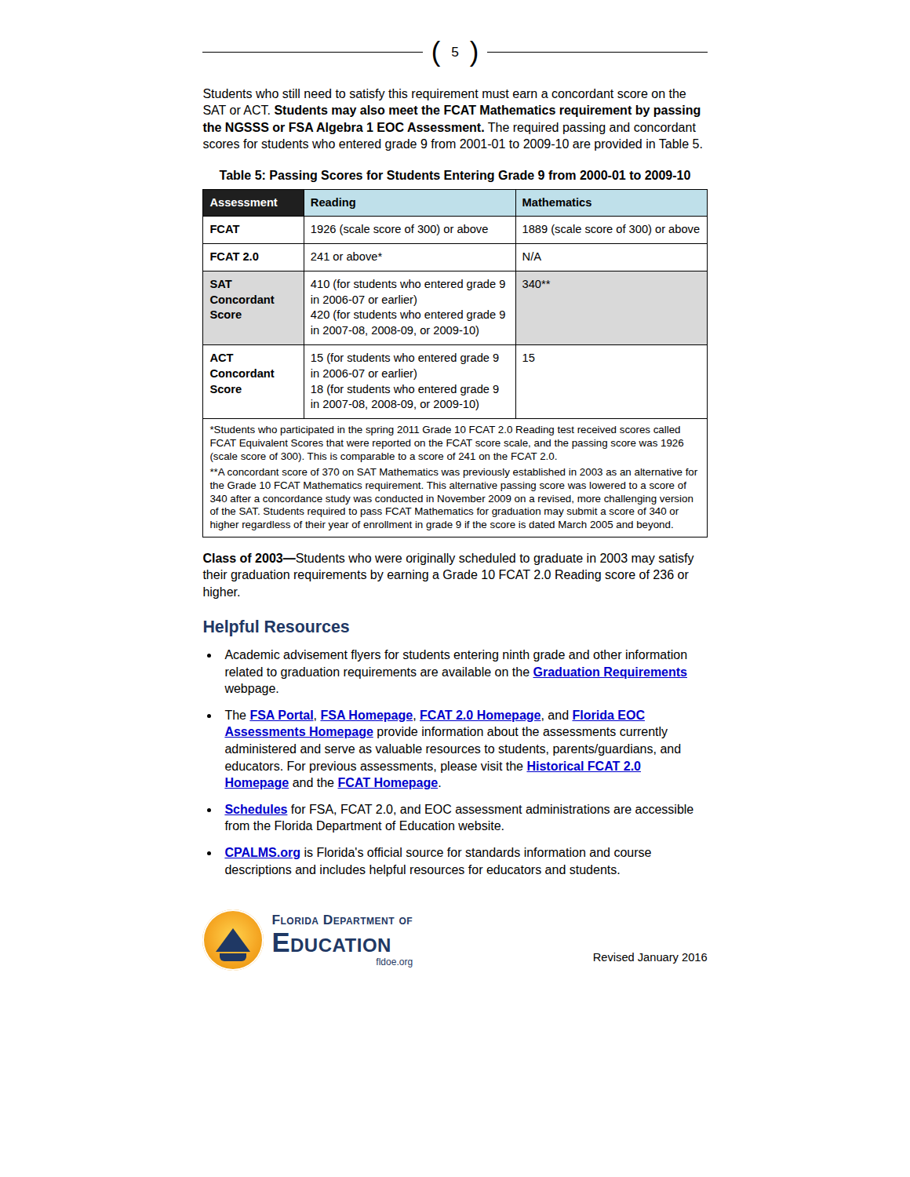(5)
Students who still need to satisfy this requirement must earn a concordant score on the SAT or ACT. Students may also meet the FCAT Mathematics requirement by passing the NGSSS or FSA Algebra 1 EOC Assessment. The required passing and concordant scores for students who entered grade 9 from 2001-01 to 2009-10 are provided in Table 5.
Table 5: Passing Scores for Students Entering Grade 9 from 2000-01 to 2009-10
| Assessment | Reading | Mathematics |
| --- | --- | --- |
| FCAT | 1926 (scale score of 300) or above | 1889 (scale score of 300) or above |
| FCAT 2.0 | 241 or above* | N/A |
| SAT Concordant Score | 410 (for students who entered grade 9 in 2006-07 or earlier) 420 (for students who entered grade 9 in 2007-08, 2008-09, or 2009-10) | 340** |
| ACT Concordant Score | 15 (for students who entered grade 9 in 2006-07 or earlier) 18 (for students who entered grade 9 in 2007-08, 2008-09, or 2009-10) | 15 |
| *Students who participated in the spring 2011 Grade 10 FCAT 2.0 Reading test received scores called FCAT Equivalent Scores that were reported on the FCAT score scale, and the passing score was 1926 (scale score of 300). This is comparable to a score of 241 on the FCAT 2.0. **A concordant score of 370 on SAT Mathematics was previously established in 2003 as an alternative for the Grade 10 FCAT Mathematics requirement. This alternative passing score was lowered to a score of 340 after a concordance study was conducted in November 2009 on a revised, more challenging version of the SAT. Students required to pass FCAT Mathematics for graduation may submit a score of 340 or higher regardless of their year of enrollment in grade 9 if the score is dated March 2005 and beyond. |
Class of 2003—Students who were originally scheduled to graduate in 2003 may satisfy their graduation requirements by earning a Grade 10 FCAT 2.0 Reading score of 236 or higher.
Helpful Resources
Academic advisement flyers for students entering ninth grade and other information related to graduation requirements are available on the Graduation Requirements webpage.
The FSA Portal, FSA Homepage, FCAT 2.0 Homepage, and Florida EOC Assessments Homepage provide information about the assessments currently administered and serve as valuable resources to students, parents/guardians, and educators. For previous assessments, please visit the Historical FCAT 2.0 Homepage and the FCAT Homepage.
Schedules for FSA, FCAT 2.0, and EOC assessment administrations are accessible from the Florida Department of Education website.
CPALMS.org is Florida's official source for standards information and course descriptions and includes helpful resources for educators and students.
Florida Department of
Education
fldoe.org
Revised January 2016